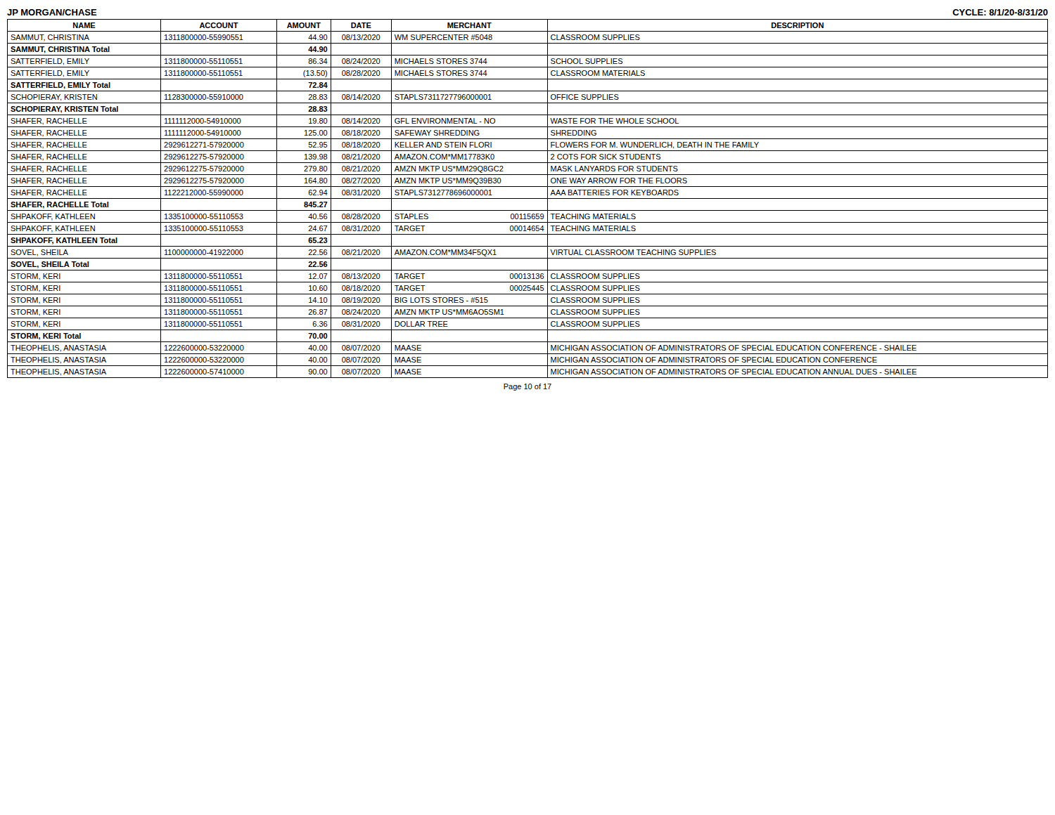JP MORGAN/CHASE CYCLE: 8/1/20-8/31/20
| NAME | ACCOUNT | AMOUNT | DATE | MERCHANT | DESCRIPTION |
| --- | --- | --- | --- | --- | --- |
| SAMMUT, CHRISTINA | 1311800000-55990551 | 44.90 | 08/13/2020 | WM SUPERCENTER #5048 | CLASSROOM SUPPLIES |
| SAMMUT, CHRISTINA Total | | 44.90 | | | |
| SATTERFIELD, EMILY | 1311800000-55110551 | 86.34 | 08/24/2020 | MICHAELS STORES 3744 | SCHOOL SUPPLIES |
| SATTERFIELD, EMILY | 1311800000-55110551 | (13.50) | 08/28/2020 | MICHAELS STORES 3744 | CLASSROOM MATERIALS |
| SATTERFIELD, EMILY Total | | 72.84 | | | |
| SCHOPIERAY, KRISTEN | 1128300000-55910000 | 28.83 | 08/14/2020 | STAPLS7311727796000001 | OFFICE SUPPLIES |
| SCHOPIERAY, KRISTEN Total | | 28.83 | | | |
| SHAFER, RACHELLE | 1111112000-54910000 | 19.80 | 08/14/2020 | GFL ENVIRONMENTAL - NO | WASTE FOR THE WHOLE SCHOOL |
| SHAFER, RACHELLE | 1111112000-54910000 | 125.00 | 08/18/2020 | SAFEWAY SHREDDING | SHREDDING |
| SHAFER, RACHELLE | 2929612271-57920000 | 52.95 | 08/18/2020 | KELLER AND STEIN FLORI | FLOWERS FOR M. WUNDERLICH, DEATH IN THE FAMILY |
| SHAFER, RACHELLE | 2929612275-57920000 | 139.98 | 08/21/2020 | AMAZON.COM*MM17783K0 | 2 COTS FOR SICK STUDENTS |
| SHAFER, RACHELLE | 2929612275-57920000 | 279.80 | 08/21/2020 | AMZN MKTP US*MM29Q8GC2 | MASK LANYARDS FOR STUDENTS |
| SHAFER, RACHELLE | 2929612275-57920000 | 164.80 | 08/27/2020 | AMZN MKTP US*MM9Q39B30 | ONE WAY ARROW FOR THE FLOORS |
| SHAFER, RACHELLE | 1122212000-55990000 | 62.94 | 08/31/2020 | STAPLS7312778696000001 | AAA BATTERIES FOR KEYBOARDS |
| SHAFER, RACHELLE Total | | 845.27 | | | |
| SHPAKOFF, KATHLEEN | 1335100000-55110553 | 40.56 | 08/28/2020 | STAPLES 00115659 | TEACHING MATERIALS |
| SHPAKOFF, KATHLEEN | 1335100000-55110553 | 24.67 | 08/31/2020 | TARGET 00014654 | TEACHING MATERIALS |
| SHPAKOFF, KATHLEEN Total | | 65.23 | | | |
| SOVEL, SHEILA | 1100000000-41922000 | 22.56 | 08/21/2020 | AMAZON.COM*MM34F5QX1 | VIRTUAL CLASSROOM TEACHING SUPPLIES |
| SOVEL, SHEILA Total | | 22.56 | | | |
| STORM, KERI | 1311800000-55110551 | 12.07 | 08/13/2020 | TARGET 00013136 | CLASSROOM SUPPLIES |
| STORM, KERI | 1311800000-55110551 | 10.60 | 08/18/2020 | TARGET 00025445 | CLASSROOM SUPPLIES |
| STORM, KERI | 1311800000-55110551 | 14.10 | 08/19/2020 | BIG LOTS STORES - #515 | CLASSROOM SUPPLIES |
| STORM, KERI | 1311800000-55110551 | 26.87 | 08/24/2020 | AMZN MKTP US*MM6AO5SM1 | CLASSROOM SUPPLIES |
| STORM, KERI | 1311800000-55110551 | 6.36 | 08/31/2020 | DOLLAR TREE | CLASSROOM SUPPLIES |
| STORM, KERI Total | | 70.00 | | | |
| THEOPHELIS, ANASTASIA | 1222600000-53220000 | 40.00 | 08/07/2020 | MAASE | MICHIGAN ASSOCIATION OF ADMINISTRATORS OF SPECIAL EDUCATION CONFERENCE - SHAILEE |
| THEOPHELIS, ANASTASIA | 1222600000-53220000 | 40.00 | 08/07/2020 | MAASE | MICHIGAN ASSOCIATION OF ADMINISTRATORS OF SPECIAL EDUCATION CONFERENCE |
| THEOPHELIS, ANASTASIA | 1222600000-57410000 | 90.00 | 08/07/2020 | MAASE | MICHIGAN ASSOCIATION OF ADMINISTRATORS OF SPECIAL EDUCATION ANNUAL DUES - SHAILEE |
Page 10 of 17